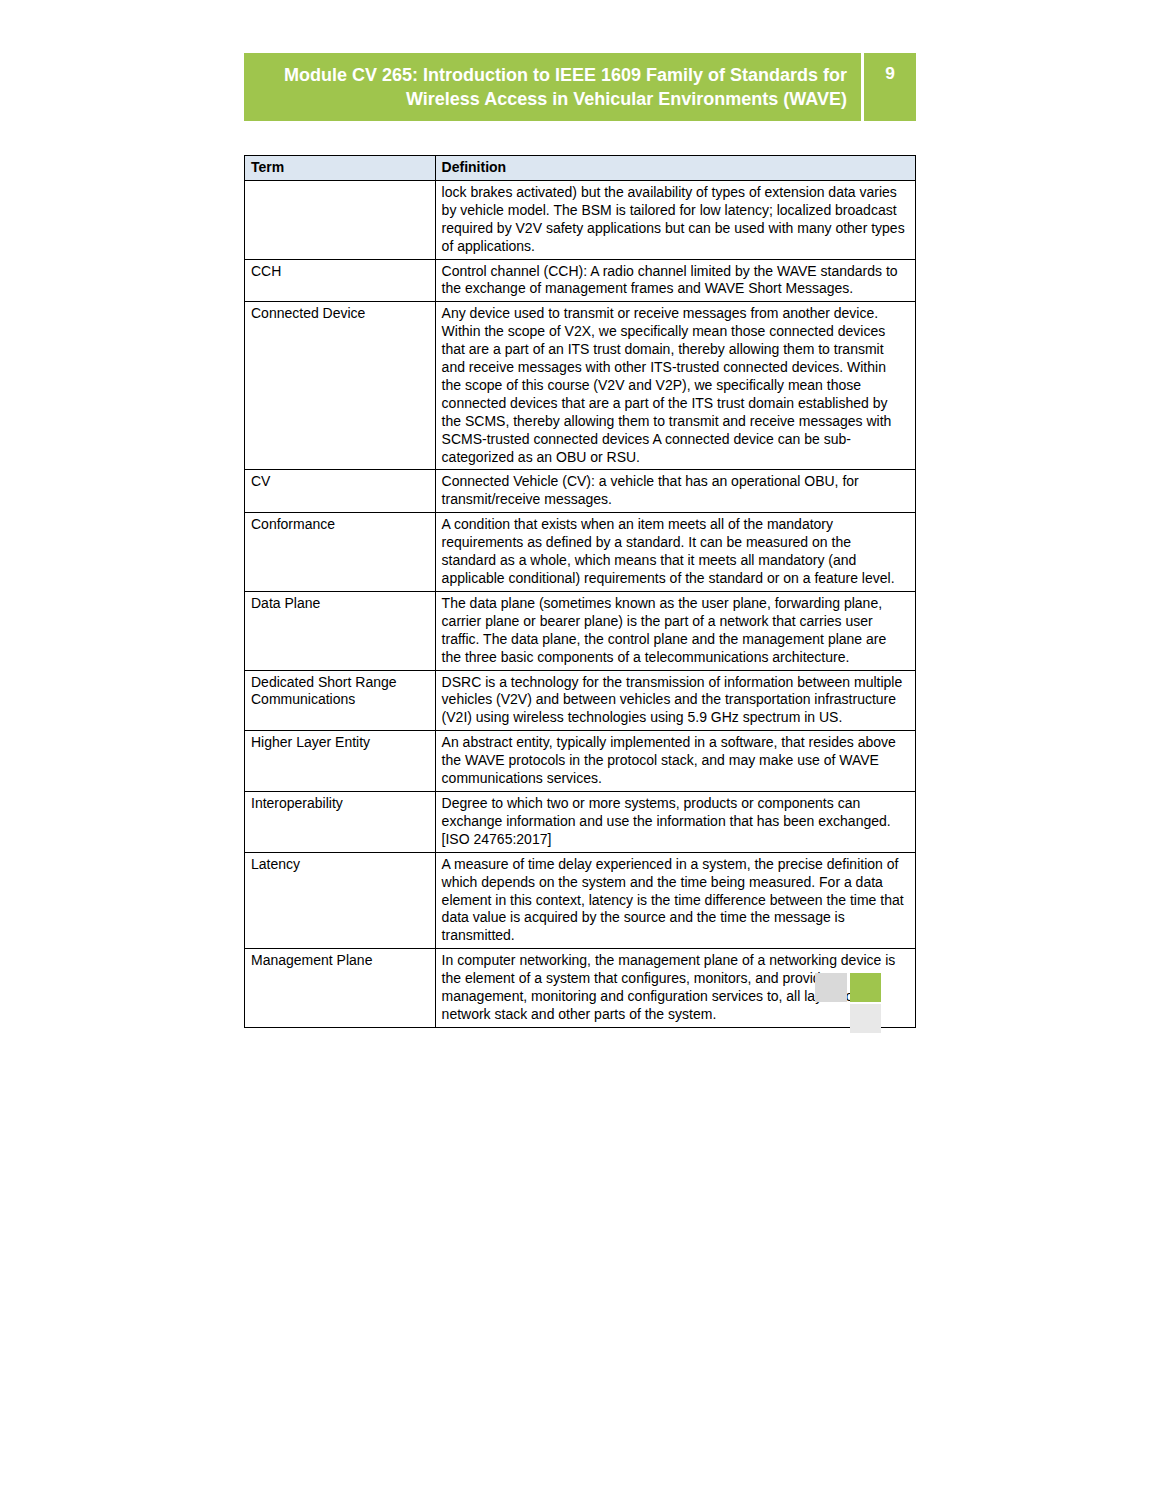Module CV 265: Introduction to IEEE 1609 Family of Standards for Wireless Access in Vehicular Environments (WAVE)
9
| Term | Definition |
| --- | --- |
| | lock brakes activated) but the availability of types of extension data varies by vehicle model. The BSM is tailored for low latency; localized broadcast required by V2V safety applications but can be used with many other types of applications. |
| CCH | Control channel (CCH): A radio channel limited by the WAVE standards to the exchange of management frames and WAVE Short Messages. |
| Connected Device | Any device used to transmit or receive messages from another device. Within the scope of V2X, we specifically mean those connected devices that are a part of an ITS trust domain, thereby allowing them to transmit and receive messages with other ITS-trusted connected devices. Within the scope of this course (V2V and V2P), we specifically mean those connected devices that are a part of the ITS trust domain established by the SCMS, thereby allowing them to transmit and receive messages with SCMS-trusted connected devices A connected device can be sub-categorized as an OBU or RSU. |
| CV | Connected Vehicle (CV): a vehicle that has an operational OBU, for transmit/receive messages. |
| Conformance | A condition that exists when an item meets all of the mandatory requirements as defined by a standard. It can be measured on the standard as a whole, which means that it meets all mandatory (and applicable conditional) requirements of the standard or on a feature level. |
| Data Plane | The data plane (sometimes known as the user plane, forwarding plane, carrier plane or bearer plane) is the part of a network that carries user traffic. The data plane, the control plane and the management plane are the three basic components of a telecommunications architecture. |
| Dedicated Short Range Communications | DSRC is a technology for the transmission of information between multiple vehicles (V2V) and between vehicles and the transportation infrastructure (V2I) using wireless technologies using 5.9 GHz spectrum in US. |
| Higher Layer Entity | An abstract entity, typically implemented in a software, that resides above the WAVE protocols in the protocol stack, and may make use of WAVE communications services. |
| Interoperability | Degree to which two or more systems, products or components can exchange information and use the information that has been exchanged. [ISO 24765:2017] |
| Latency | A measure of time delay experienced in a system, the precise definition of which depends on the system and the time being measured. For a data element in this context, latency is the time difference between the time that data value is acquired by the source and the time the message is transmitted. |
| Management Plane | In computer networking, the management plane of a networking device is the element of a system that configures, monitors, and provides management, monitoring and configuration services to, all layers of the network stack and other parts of the system. |